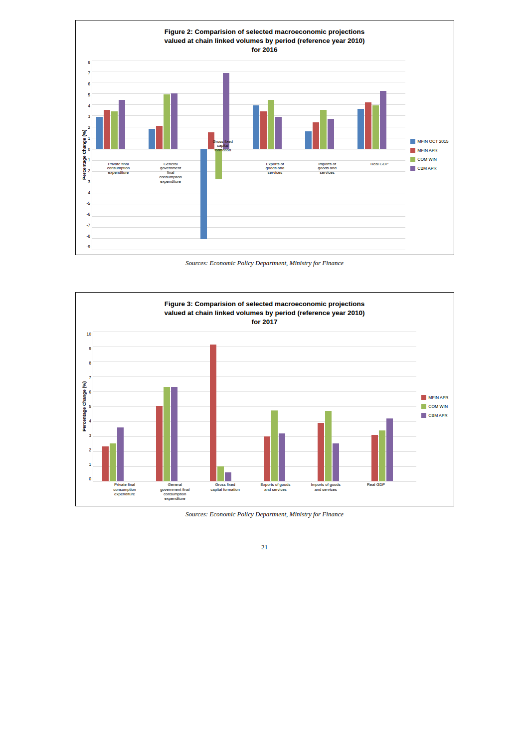Figure 2: Comparision of selected macroeconomic projections
valued at chain linked volumes by period (reference year 2010)
for 2016
Percentage Change (%)
876543210-1-2-3-4-5-6-7-8-9
Private final
consumption
expenditure
General
government
final
consumption
expenditure
Gross fixed
capital
formation
Exports of
goods and
services
Imports of
goods and
services
Real GDP
MFIN OCT 2015
MFIN APR
COM WIN
CBM APR
Sources: Economic Policy Department, Ministry for Finance
Figure 3: Comparision of selected macroeconomic projections
valued at chain linked volumes by period (reference year 2010)
for 2017
Percentage Change (%)
109876543210
MFIN APR
COM WIN
CBM APR
Private final
consumption
expenditure
General
government final
consumption
expenditure
Gross fixed
capital formation
Exports of goods
and services
Imports of goods
and services
Real GDP
Sources: Economic Policy Department, Ministry for Finance
21